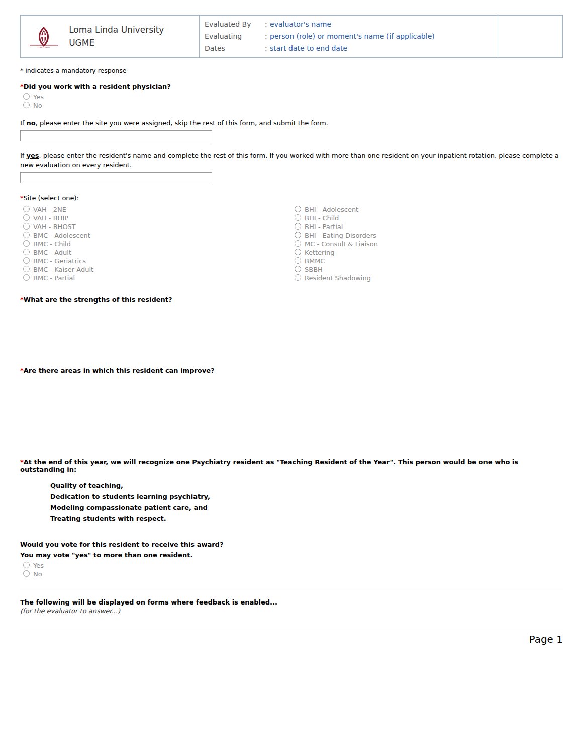| LOMA LINDA Loma Linda University UGME | Evaluated By : evaluator's name Evaluating : person (role) or moment's name (if applicable) Dates : start date to end date | |
* indicates a mandatory response
*Did you work with a resident physician?
Yes
No
If no, please enter the site you were assigned, skip the rest of this form, and submit the form.
If yes, please enter the resident's name and complete the rest of this form. If you worked with more than one resident on your inpatient rotation, please complete a new evaluation on every resident.
*Site (select one):
| VAH - 2NE VAH - BHIP VAH - BHOST BMC - Adolescent BMC - Child BMC - Adult BMC - Geriatrics BMC - Kaiser Adult BMC - Partial | BHI - Adolescent BHI - Child BHI - Partial BHI - Eating Disorders MC - Consult & Liaison Kettering BMMC SBBH Resident Shadowing |
*What are the strengths of this resident?
*Are there areas in which this resident can improve?
*At the end of this year, we will recognize one Psychiatry resident as "Teaching Resident of the Year". This person would be one who is outstanding in:
Quality of teaching,
Dedication to students learning psychiatry,
Modeling compassionate patient care, and
Treating students with respect.
Would you vote for this resident to receive this award?
You may vote "yes" to more than one resident.
Yes
No
The following will be displayed on forms where feedback is enabled...
(for the evaluator to answer...)
Page 1